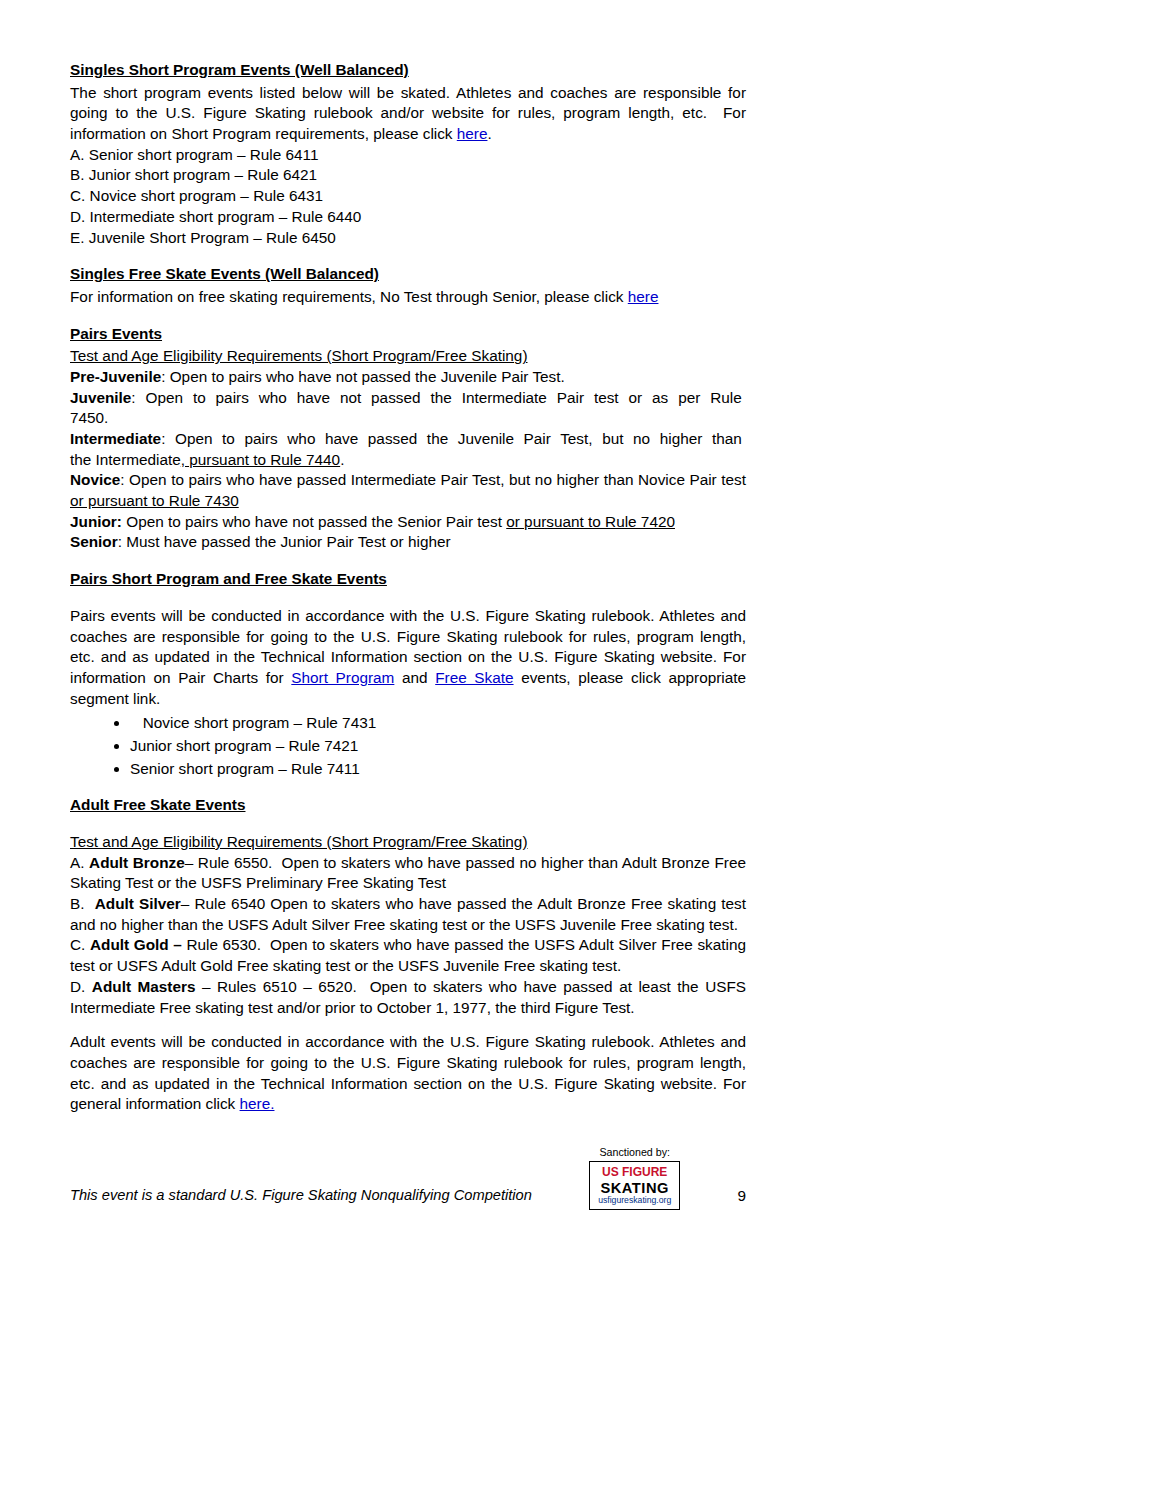Singles Short Program Events (Well Balanced)
The short program events listed below will be skated. Athletes and coaches are responsible for going to the U.S. Figure Skating rulebook and/or website for rules, program length, etc. For information on Short Program requirements, please click here.
A. Senior short program – Rule 6411
B. Junior short program – Rule 6421
C. Novice short program – Rule 6431
D. Intermediate short program – Rule 6440
E. Juvenile Short Program – Rule 6450
Singles Free Skate Events (Well Balanced)
For information on free skating requirements, No Test through Senior, please click here
Pairs Events
Test and Age Eligibility Requirements (Short Program/Free Skating)
Pre-Juvenile: Open to pairs who have not passed the Juvenile Pair Test.
Juvenile: Open to pairs who have not passed the Intermediate Pair test or as per Rule 7450.
Intermediate: Open to pairs who have passed the Juvenile Pair Test, but no higher than the Intermediate, pursuant to Rule 7440.
Novice: Open to pairs who have passed Intermediate Pair Test, but no higher than Novice Pair test or pursuant to Rule 7430
Junior: Open to pairs who have not passed the Senior Pair test or pursuant to Rule 7420
Senior: Must have passed the Junior Pair Test or higher
Pairs Short Program and Free Skate Events
Pairs events will be conducted in accordance with the U.S. Figure Skating rulebook. Athletes and coaches are responsible for going to the U.S. Figure Skating rulebook for rules, program length, etc. and as updated in the Technical Information section on the U.S. Figure Skating website. For information on Pair Charts for Short Program and Free Skate events, please click appropriate segment link.
Novice short program – Rule 7431
Junior short program – Rule 7421
Senior short program – Rule 7411
Adult Free Skate Events
Test and Age Eligibility Requirements (Short Program/Free Skating)
A. Adult Bronze– Rule 6550. Open to skaters who have passed no higher than Adult Bronze Free Skating Test or the USFS Preliminary Free Skating Test
B. Adult Silver– Rule 6540 Open to skaters who have passed the Adult Bronze Free skating test and no higher than the USFS Adult Silver Free skating test or the USFS Juvenile Free skating test.
C. Adult Gold – Rule 6530. Open to skaters who have passed the USFS Adult Silver Free skating test or USFS Adult Gold Free skating test or the USFS Juvenile Free skating test.
D. Adult Masters – Rules 6510 – 6520. Open to skaters who have passed at least the USFS Intermediate Free skating test and/or prior to October 1, 1977, the third Figure Test.
Adult events will be conducted in accordance with the U.S. Figure Skating rulebook. Athletes and coaches are responsible for going to the U.S. Figure Skating rulebook for rules, program length, etc. and as updated in the Technical Information section on the U.S. Figure Skating website. For general information click here.
This event is a standard U.S. Figure Skating Nonqualifying Competition
Sanctioned by:
US FIGURE
SKATING
usfigureskating.org
9